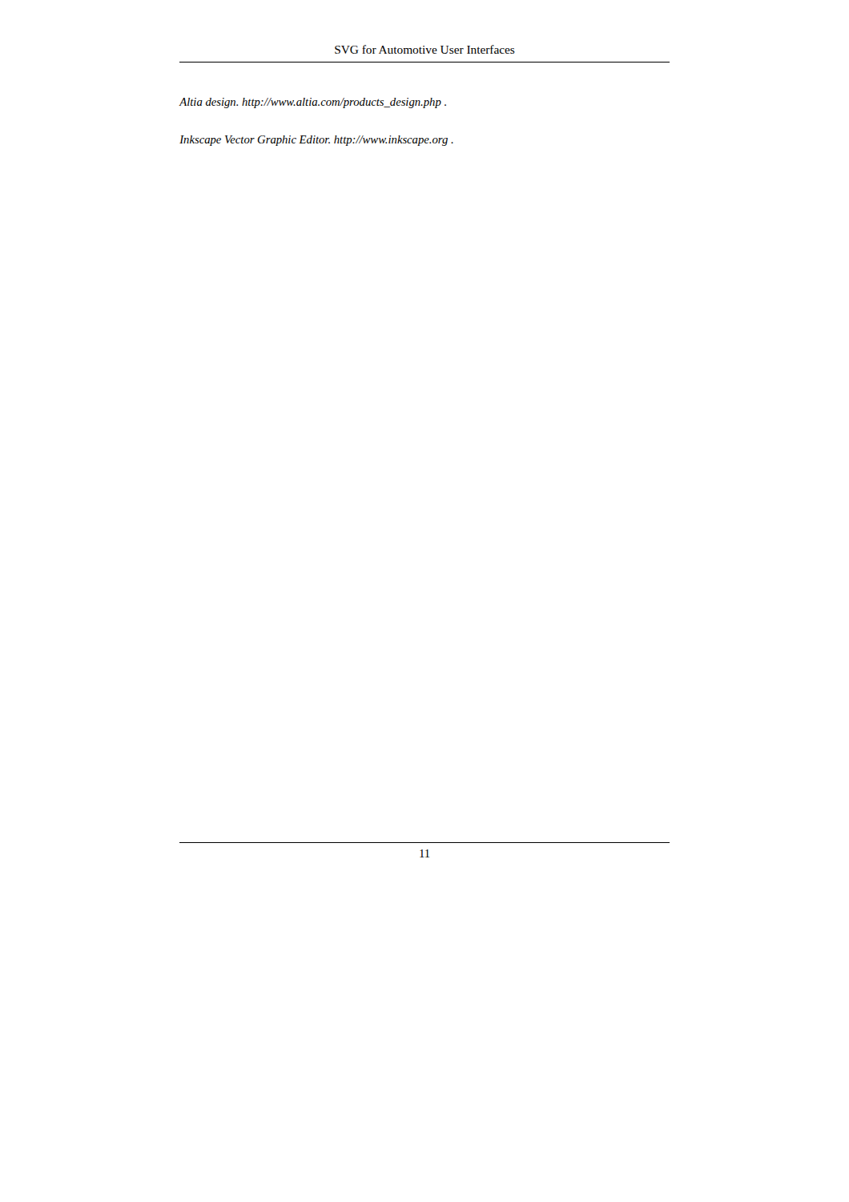SVG for Automotive User Interfaces
Altia design. http://www.altia.com/products_design.php .
Inkscape Vector Graphic Editor. http://www.inkscape.org .
11